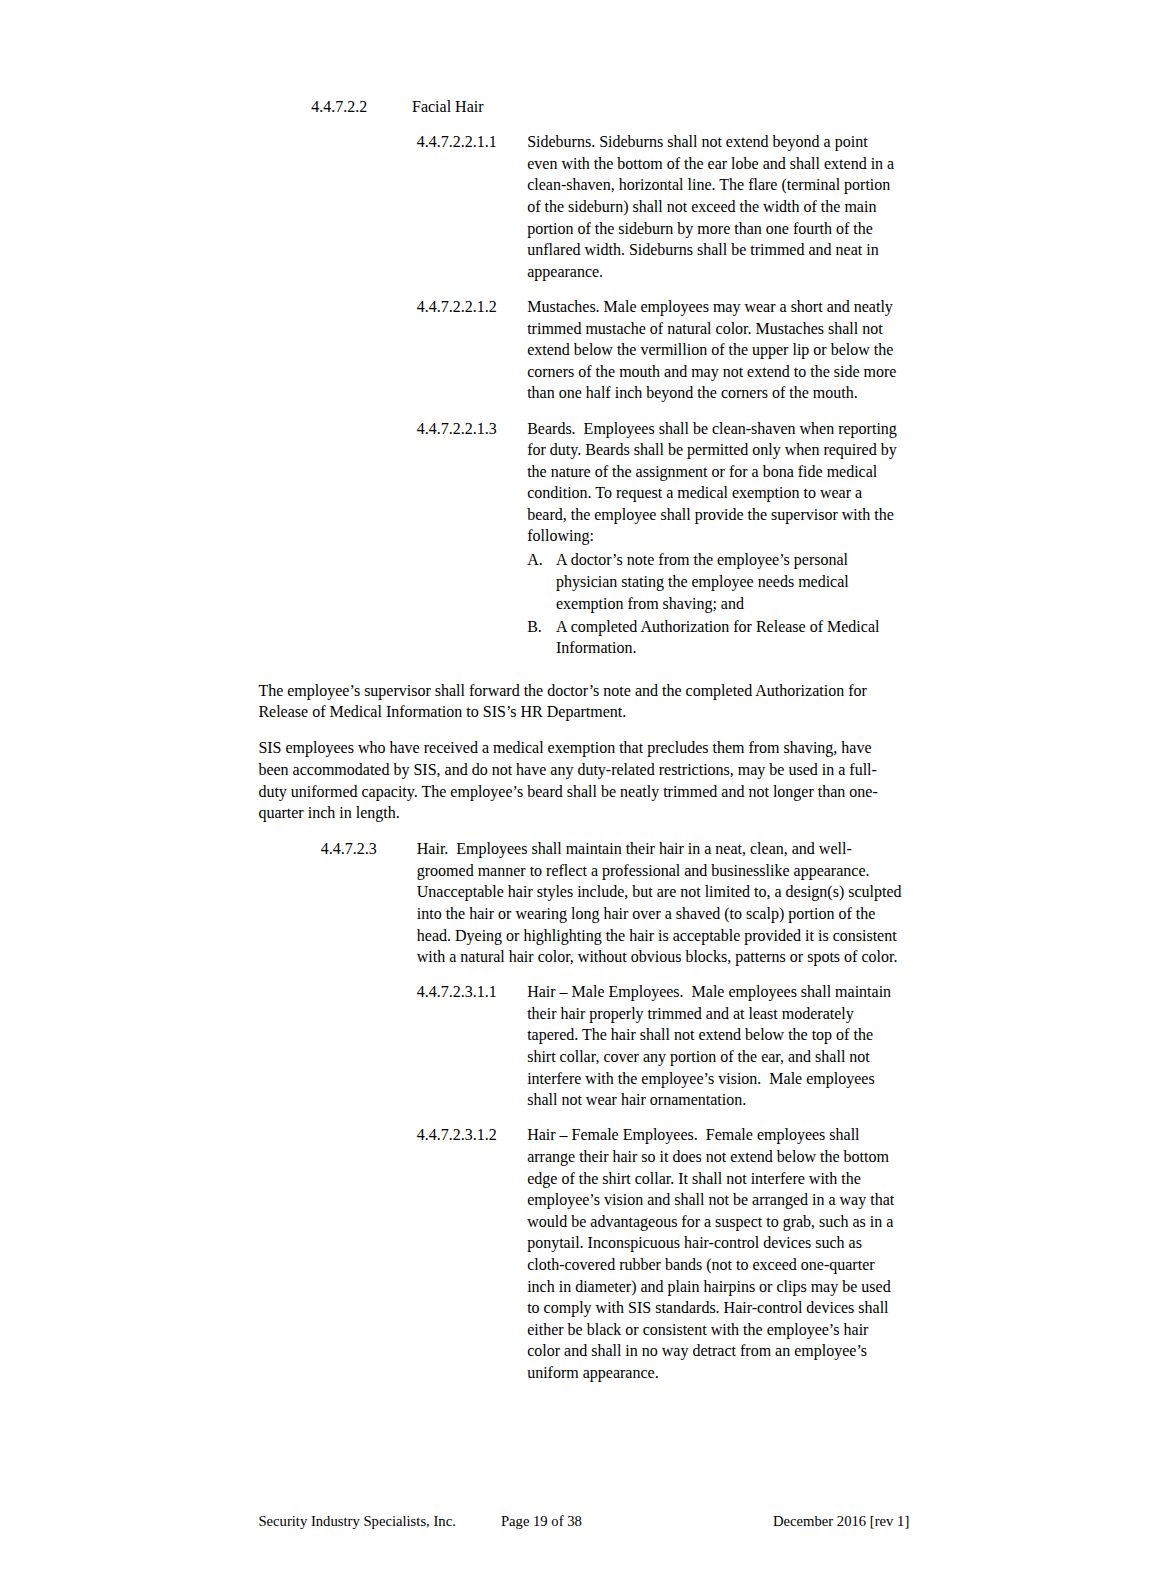4.4.7.2.2
Facial Hair
4.4.7.2.2.1.1
Sideburns. Sideburns shall not extend beyond a point even with the bottom of the ear lobe and shall extend in a clean-shaven, horizontal line. The flare (terminal portion of the sideburn) shall not exceed the width of the main portion of the sideburn by more than one fourth of the unflared width. Sideburns shall be trimmed and neat in appearance.
4.4.7.2.2.1.2
Mustaches. Male employees may wear a short and neatly trimmed mustache of natural color. Mustaches shall not extend below the vermillion of the upper lip or below the corners of the mouth and may not extend to the side more than one half inch beyond the corners of the mouth.
4.4.7.2.2.1.3
Beards. Employees shall be clean-shaven when reporting for duty. Beards shall be permitted only when required by the nature of the assignment or for a bona fide medical condition. To request a medical exemption to wear a beard, the employee shall provide the supervisor with the following:
A. A doctor’s note from the employee’s personal physician stating the employee needs medical exemption from shaving; and
B. A completed Authorization for Release of Medical Information.
The employee’s supervisor shall forward the doctor’s note and the completed Authorization for Release of Medical Information to SIS’s HR Department.
SIS employees who have received a medical exemption that precludes them from shaving, have been accommodated by SIS, and do not have any duty-related restrictions, may be used in a full-duty uniformed capacity. The employee’s beard shall be neatly trimmed and not longer than one-quarter inch in length.
4.4.7.2.3
Hair. Employees shall maintain their hair in a neat, clean, and well-groomed manner to reflect a professional and businesslike appearance. Unacceptable hair styles include, but are not limited to, a design(s) sculpted into the hair or wearing long hair over a shaved (to scalp) portion of the head. Dyeing or highlighting the hair is acceptable provided it is consistent with a natural hair color, without obvious blocks, patterns or spots of color.
4.4.7.2.3.1.1
Hair – Male Employees. Male employees shall maintain their hair properly trimmed and at least moderately tapered. The hair shall not extend below the top of the shirt collar, cover any portion of the ear, and shall not interfere with the employee’s vision. Male employees shall not wear hair ornamentation.
4.4.7.2.3.1.2
Hair – Female Employees. Female employees shall arrange their hair so it does not extend below the bottom edge of the shirt collar. It shall not interfere with the employee’s vision and shall not be arranged in a way that would be advantageous for a suspect to grab, such as in a ponytail. Inconspicuous hair-control devices such as cloth-covered rubber bands (not to exceed one-quarter inch in diameter) and plain hairpins or clips may be used to comply with SIS standards. Hair-control devices shall either be black or consistent with the employee’s hair color and shall in no way detract from an employee’s uniform appearance.
Security Industry Specialists, Inc. Page 19 of 38 December 2016 [rev 1]